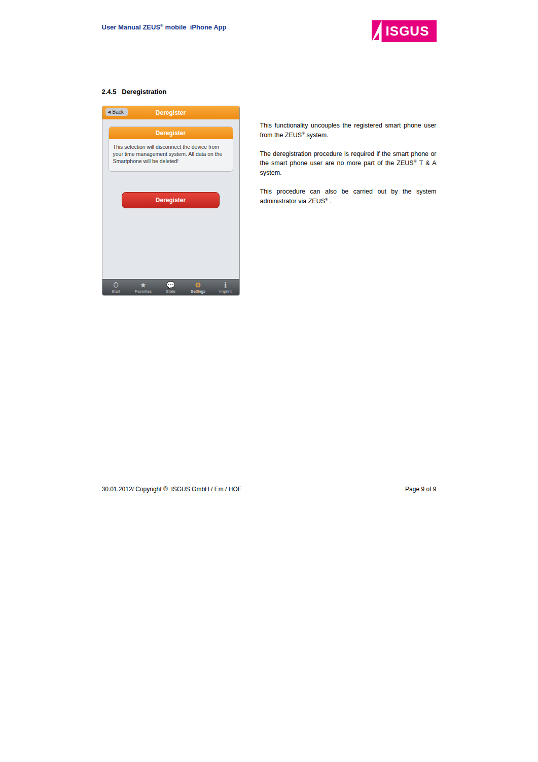User Manual ZEUS® mobile iPhone App
ISGUS
2.4.5 Deregistration
Back Deregister
Deregister
This selection will disconnect the device from your time management system. All data on the Smartphone will be deleted!
Deregister
⏱Start
★Favorites
💬State
⚙Settings
ℹ Imprint
This functionality uncouples the registered smart phone user from the ZEUS® system.
The deregistration procedure is required if the smart phone or the smart phone user are no more part of the ZEUS® T & A system.
This procedure can also be carried out by the system administrator via ZEUS® .
30.01.2012/ Copyright ® ISGUS GmbH / Em / HOE
Page 9 of 9